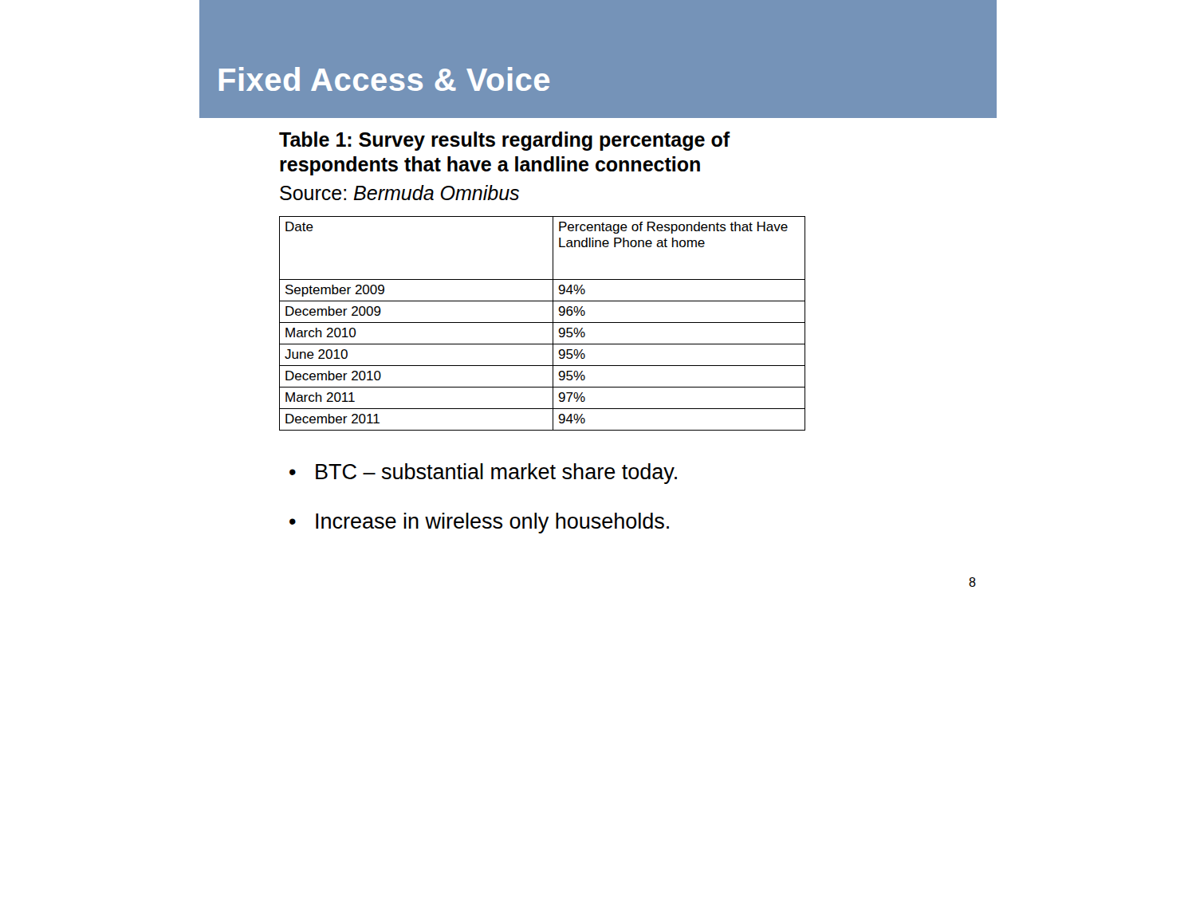Fixed Access & Voice
Table 1: Survey results regarding percentage of
respondents that have a landline connection
Source: Bermuda Omnibus
| Date | Percentage of Respondents that Have Landline Phone at home |
| --- | --- |
| September 2009 | 94% |
| December 2009 | 96% |
| March 2010 | 95% |
| June 2010 | 95% |
| December 2010 | 95% |
| March 2011 | 97% |
| December 2011 | 94% |
BTC – substantial market share today.
Increase in wireless only households.
8